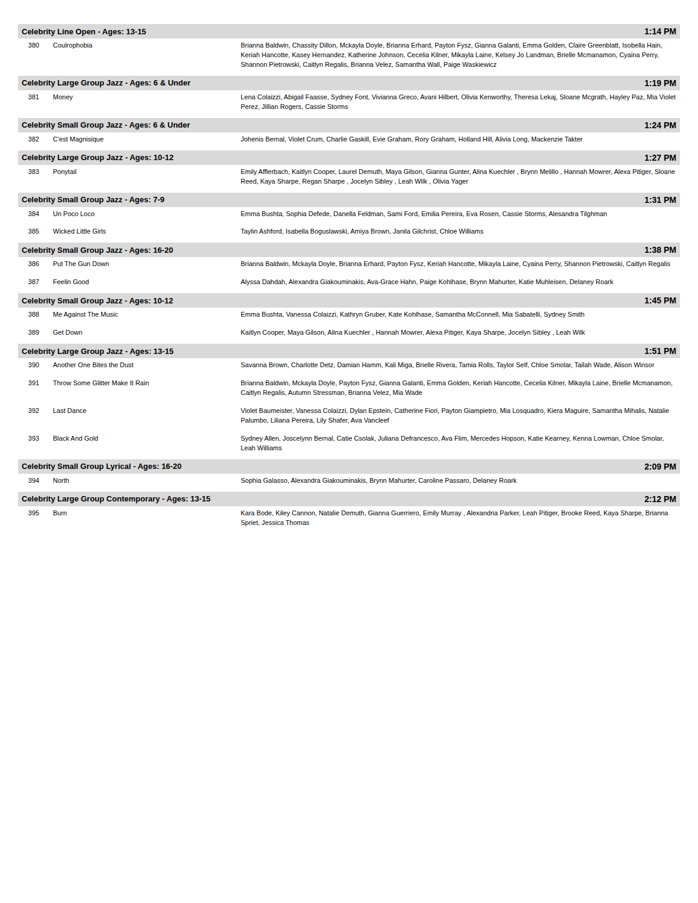| Celebrity Line Open - Ages: 13-15 | 1:14 PM |
| 380 | Coulrophobia | Brianna Baldwin, Chassity Dillon, Mckayla Doyle, Brianna Erhard, Payton Fysz, Gianna Galanti, Emma Golden, Claire Greenblatt, Isobella Hain, Keriah Hancotte, Kasey Hernandez, Katherine Johnson, Cecelia Kilner, Mikayla Laine, Kelsey Jo Landman, Brielle Mcmanamon, Cyaina Perry, Shannon Pietrowski, Caitlyn Regalis, Brianna Velez, Samantha Wall, Paige Waskiewicz |
| Celebrity Large Group Jazz - Ages: 6 & Under | 1:19 PM |
| 381 | Money | Lena Colaizzi, Abigail Faasse, Sydney Font, Vivianna Greco, Avani Hilbert, Olivia Kenworthy, Theresa Lekaj, Sloane Mcgrath, Hayley Paz, Mia Violet Perez, Jillian Rogers, Cassie Storms |
| Celebrity Small Group Jazz - Ages: 6 & Under | 1:24 PM |
| 382 | C'est Magnisique | Johenis Bernal, Violet Crum, Charlie Gaskill, Evie Graham, Rory Graham, Holland Hill, Alivia Long, Mackenzie Takter |
| Celebrity Large Group Jazz - Ages: 10-12 | 1:27 PM |
| 383 | Ponytail | Emily Afflerbach, Kaitlyn Cooper, Laurel Demuth, Maya Gilson, Gianna Gunter, Alina Kuechler , Brynn Melillo , Hannah Mowrer, Alexa Pitiger, Sloane Reed, Kaya Sharpe, Regan Sharpe , Jocelyn Sibley , Leah Wilk , Olivia Yager |
| Celebrity Small Group Jazz - Ages: 7-9 | 1:31 PM |
| 384 | Un Poco Loco | Emma Bushta, Sophia Defede, Danella Feldman, Sami Ford, Emilia Pereira, Eva Rosen, Cassie Storms, Alesandra Tilghman |
| 385 | Wicked Little Girls | Taylin Ashford, Isabella Boguslawski, Amiya Brown, Janila Gilchrist, Chloe Williams |
| Celebrity Small Group Jazz - Ages: 16-20 | 1:38 PM |
| 386 | Put The Gun Down | Brianna Baldwin, Mckayla Doyle, Brianna Erhard, Payton Fysz, Keriah Hancotte, Mikayla Laine, Cyaina Perry, Shannon Pietrowski, Caitlyn Regalis |
| 387 | Feelin Good | Alyssa Dahdah, Alexandra Giakouminakis, Ava-Grace Hahn, Paige Kohlhase, Brynn Mahurter, Katie Muhleisen, Delaney Roark |
| Celebrity Small Group Jazz - Ages: 10-12 | 1:45 PM |
| 388 | Me Against The Music | Emma Bushta, Vanessa Colaizzi, Kathryn Gruber, Kate Kohlhase, Samantha McConnell, Mia Sabatelli, Sydney Smith |
| 389 | Get Down | Kaitlyn Cooper, Maya Gilson, Alina Kuechler , Hannah Mowrer, Alexa Pitiger, Kaya Sharpe, Jocelyn Sibley , Leah Wilk |
| Celebrity Large Group Jazz - Ages: 13-15 | 1:51 PM |
| 390 | Another One Bites the Dust | Savanna Brown, Charlotte Detz, Damian Hamm, Kali Miga, Brielle Rivera, Tamia Rolls, Taylor Self, Chloe Smolar, Tailah Wade, Alison Winsor |
| 391 | Throw Some Glitter Make It Rain | Brianna Baldwin, Mckayla Doyle, Payton Fysz, Gianna Galanti, Emma Golden, Keriah Hancotte, Cecelia Kilner, Mikayla Laine, Brielle Mcmanamon, Caitlyn Regalis, Autumn Stressman, Brianna Velez, Mia Wade |
| 392 | Last Dance | Violet Baumeister, Vanessa Colaizzi, Dylan Epstein, Catherine Fiori, Payton Giampietro, Mia Losquadro, Kiera Maguire, Samantha Mihalis, Natalie Palumbo, Liliana Pereira, Lily Shafer, Ava Vancleef |
| 393 | Black And Gold | Sydney Allen, Joscelynn Bernal, Catie Csolak, Juliana Defrancesco, Ava Flim, Mercedes Hopson, Katie Kearney, Kenna Lowman, Chloe Smolar, Leah Williams |
| Celebrity Small Group Lyrical - Ages: 16-20 | 2:09 PM |
| 394 | North | Sophia Galasso, Alexandra Giakouminakis, Brynn Mahurter, Caroline Passaro, Delaney Roark |
| Celebrity Large Group Contemporary - Ages: 13-15 | 2:12 PM |
| 395 | Burn | Kara Bode, Kiley Cannon, Natalie Demuth, Gianna Guerriero, Emily Murray , Alexandria Parker, Leah Pitiger, Brooke Reed, Kaya Sharpe, Brianna Spriet, Jessica Thomas |